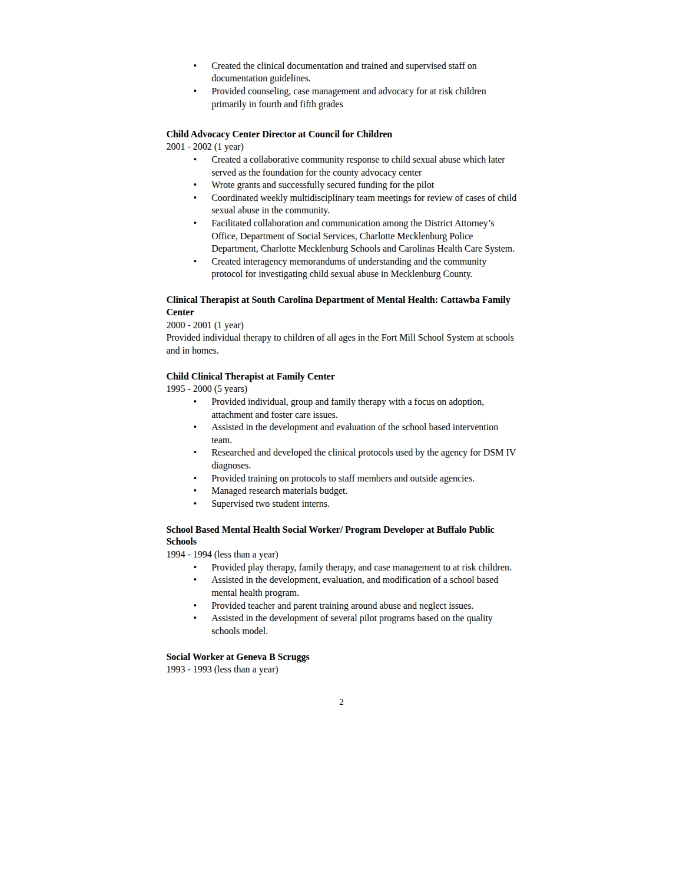Created the clinical documentation and trained and supervised staff on documentation guidelines.
Provided counseling, case management and advocacy for at risk children primarily in fourth and fifth grades
Child Advocacy Center Director at Council for Children
2001 - 2002 (1 year)
Created a collaborative community response to child sexual abuse which later served as the foundation for the county advocacy center
Wrote grants and successfully secured funding for the pilot
Coordinated weekly multidisciplinary team meetings for review of cases of child sexual abuse in the community.
Facilitated collaboration and communication among the District Attorney’s Office, Department of Social Services, Charlotte Mecklenburg Police Department, Charlotte Mecklenburg Schools and Carolinas Health Care System.
Created interagency memorandums of understanding and the community protocol for investigating child sexual abuse in Mecklenburg County.
Clinical Therapist at South Carolina Department of Mental Health: Cattawba Family Center
2000 - 2001 (1 year)
Provided individual therapy to children of all ages in the Fort Mill School System at schools and in homes.
Child Clinical Therapist at Family Center
1995 - 2000 (5 years)
Provided individual, group and family therapy with a focus on adoption, attachment and foster care issues.
Assisted in the development and evaluation of the school based intervention team.
Researched and developed the clinical protocols used by the agency for DSM IV diagnoses.
Provided training on protocols to staff members and outside agencies.
Managed research materials budget.
Supervised two student interns.
School Based Mental Health Social Worker/ Program Developer at Buffalo Public Schools
1994 - 1994 (less than a year)
Provided play therapy, family therapy, and case management to at risk children.
Assisted in the development, evaluation, and modification of a school based mental health program.
Provided teacher and parent training around abuse and neglect issues.
Assisted in the development of several pilot programs based on the quality schools model.
Social Worker at Geneva B Scruggs
1993 - 1993 (less than a year)
2